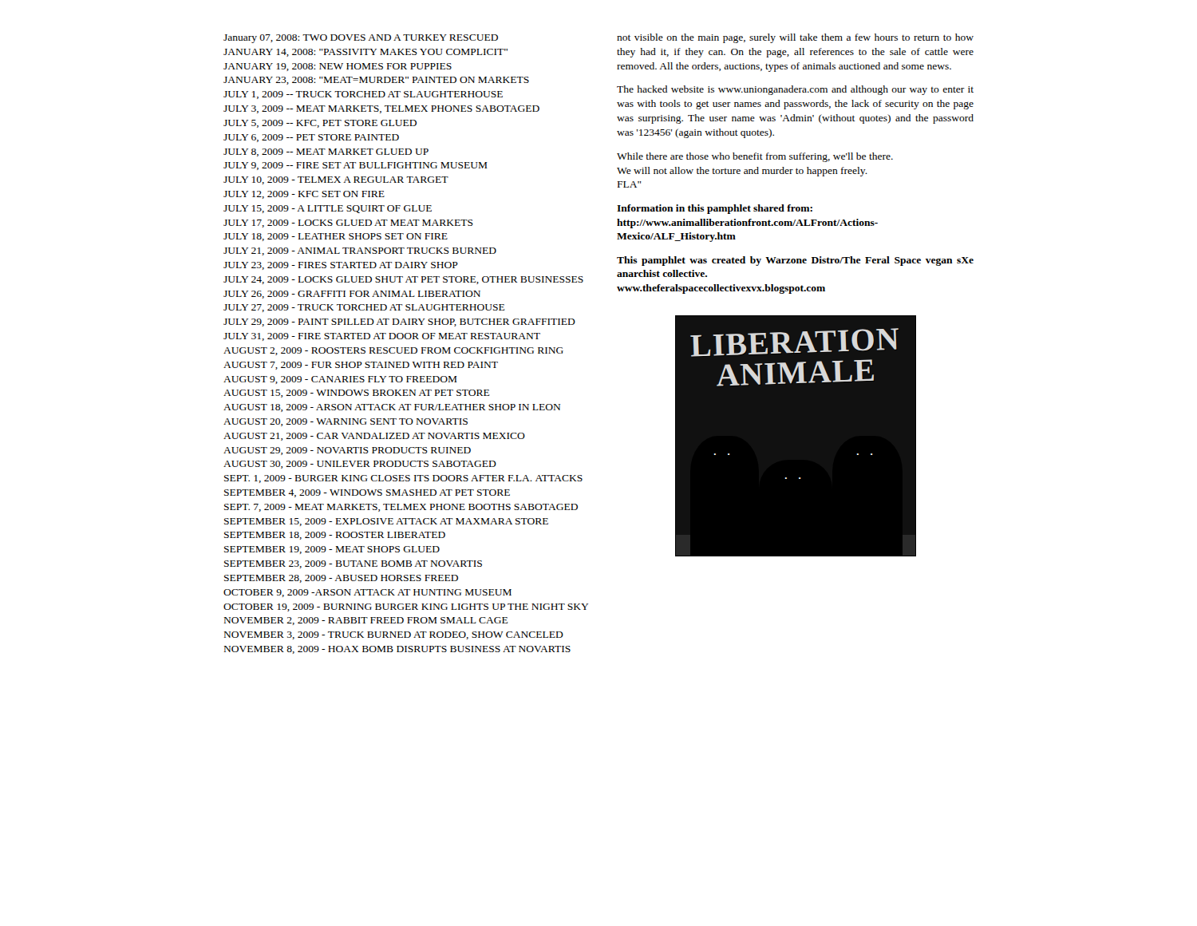January 07, 2008: TWO DOVES AND A TURKEY RESCUED
JANUARY 14, 2008: "PASSIVITY MAKES YOU COMPLICIT"
JANUARY 19, 2008: NEW HOMES FOR PUPPIES
JANUARY 23, 2008: "MEAT=MURDER" PAINTED ON MARKETS
JULY 1, 2009 -- TRUCK TORCHED AT SLAUGHTERHOUSE
JULY 3, 2009 -- MEAT MARKETS, TELMEX PHONES SABOTAGED
JULY 5, 2009 -- KFC, PET STORE GLUED
JULY 6, 2009 -- PET STORE PAINTED
JULY 8, 2009 -- MEAT MARKET GLUED UP
JULY 9, 2009 -- FIRE SET AT BULLFIGHTING MUSEUM
JULY 10, 2009 - TELMEX A REGULAR TARGET
JULY 12, 2009 - KFC SET ON FIRE
JULY 15, 2009 - A LITTLE SQUIRT OF GLUE
JULY 17, 2009 - LOCKS GLUED AT MEAT MARKETS
JULY 18, 2009 - LEATHER SHOPS SET ON FIRE
JULY 21, 2009 - ANIMAL TRANSPORT TRUCKS BURNED
JULY 23, 2009 - FIRES STARTED AT DAIRY SHOP
JULY 24, 2009 - LOCKS GLUED SHUT AT PET STORE, OTHER BUSINESSES
JULY 26, 2009 - GRAFFITI FOR ANIMAL LIBERATION
JULY 27, 2009 - TRUCK TORCHED AT SLAUGHTERHOUSE
JULY 29, 2009 - PAINT SPILLED AT DAIRY SHOP, BUTCHER GRAFFITIED
JULY 31, 2009 - FIRE STARTED AT DOOR OF MEAT RESTAURANT
AUGUST 2, 2009 - ROOSTERS RESCUED FROM COCKFIGHTING RING
AUGUST 7, 2009 - FUR SHOP STAINED WITH RED PAINT
AUGUST 9, 2009 - CANARIES FLY TO FREEDOM
AUGUST 15, 2009 - WINDOWS BROKEN AT PET STORE
AUGUST 18, 2009 - ARSON ATTACK AT FUR/LEATHER SHOP IN LEON
AUGUST 20, 2009 - WARNING SENT TO NOVARTIS
AUGUST 21, 2009 - CAR VANDALIZED AT NOVARTIS MEXICO
AUGUST 29, 2009 - NOVARTIS PRODUCTS RUINED
AUGUST 30, 2009 - UNILEVER PRODUCTS SABOTAGED
SEPT. 1, 2009 - BURGER KING CLOSES ITS DOORS AFTER F.LA. ATTACKS
SEPTEMBER 4, 2009 - WINDOWS SMASHED AT PET STORE
SEPT. 7, 2009 - MEAT MARKETS, TELMEX PHONE BOOTHS SABOTAGED
SEPTEMBER 15, 2009 - EXPLOSIVE ATTACK AT MAXMARA STORE
SEPTEMBER 18, 2009 - ROOSTER LIBERATED
SEPTEMBER 19, 2009 - MEAT SHOPS GLUED
SEPTEMBER 23, 2009 - BUTANE BOMB AT NOVARTIS
SEPTEMBER 28, 2009 - ABUSED HORSES FREED
OCTOBER 9, 2009 -ARSON ATTACK AT HUNTING MUSEUM
OCTOBER 19, 2009 - BURNING BURGER KING LIGHTS UP THE NIGHT SKY
NOVEMBER 2, 2009 - RABBIT FREED FROM SMALL CAGE
NOVEMBER 3, 2009 - TRUCK BURNED AT RODEO, SHOW CANCELED
NOVEMBER 8, 2009 - HOAX BOMB DISRUPTS BUSINESS AT NOVARTIS
not visible on the main page, surely will take them a few hours to return to how they had it, if they can. On the page, all references to the sale of cattle were removed. All the orders, auctions, types of animals auctioned and some news.
The hacked website is www.unionganadera.com and although our way to enter it was with tools to get user names and passwords, the lack of security on the page was surprising. The user name was 'Admin' (without quotes) and the password was '123456' (again without quotes).
While there are those who benefit from suffering, we'll be there.
We will not allow the torture and murder to happen freely.
FLA"
Information in this pamphlet shared from:
http://www.animalliberationfront.com/ALFront/Actions-Mexico/ALF_History.htm
This pamphlet was created by Warzone Distro/The Feral Space vegan sXe anarchist collective.
www.theferalspacecollectivexvx.blogspot.com
LIBERATION ANIMALE
• •
• •
• •